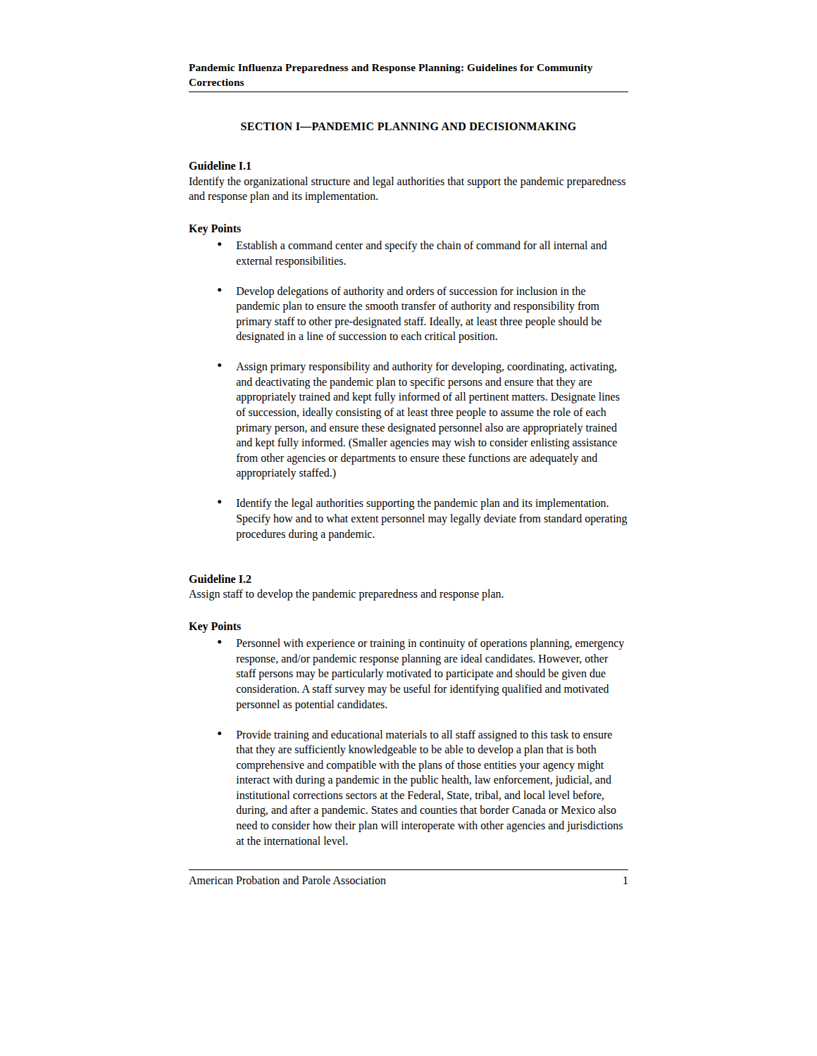Pandemic Influenza Preparedness and Response Planning: Guidelines for Community Corrections
SECTION I—PANDEMIC PLANNING AND DECISIONMAKING
Guideline I.1
Identify the organizational structure and legal authorities that support the pandemic preparedness and response plan and its implementation.
Key Points
Establish a command center and specify the chain of command for all internal and external responsibilities.
Develop delegations of authority and orders of succession for inclusion in the pandemic plan to ensure the smooth transfer of authority and responsibility from primary staff to other pre-designated staff. Ideally, at least three people should be designated in a line of succession to each critical position.
Assign primary responsibility and authority for developing, coordinating, activating, and deactivating the pandemic plan to specific persons and ensure that they are appropriately trained and kept fully informed of all pertinent matters. Designate lines of succession, ideally consisting of at least three people to assume the role of each primary person, and ensure these designated personnel also are appropriately trained and kept fully informed. (Smaller agencies may wish to consider enlisting assistance from other agencies or departments to ensure these functions are adequately and appropriately staffed.)
Identify the legal authorities supporting the pandemic plan and its implementation. Specify how and to what extent personnel may legally deviate from standard operating procedures during a pandemic.
Guideline I.2
Assign staff to develop the pandemic preparedness and response plan.
Key Points
Personnel with experience or training in continuity of operations planning, emergency response, and/or pandemic response planning are ideal candidates. However, other staff persons may be particularly motivated to participate and should be given due consideration. A staff survey may be useful for identifying qualified and motivated personnel as potential candidates.
Provide training and educational materials to all staff assigned to this task to ensure that they are sufficiently knowledgeable to be able to develop a plan that is both comprehensive and compatible with the plans of those entities your agency might interact with during a pandemic in the public health, law enforcement, judicial, and institutional corrections sectors at the Federal, State, tribal, and local level before, during, and after a pandemic. States and counties that border Canada or Mexico also need to consider how their plan will interoperate with other agencies and jurisdictions at the international level.
American Probation and Parole Association
1